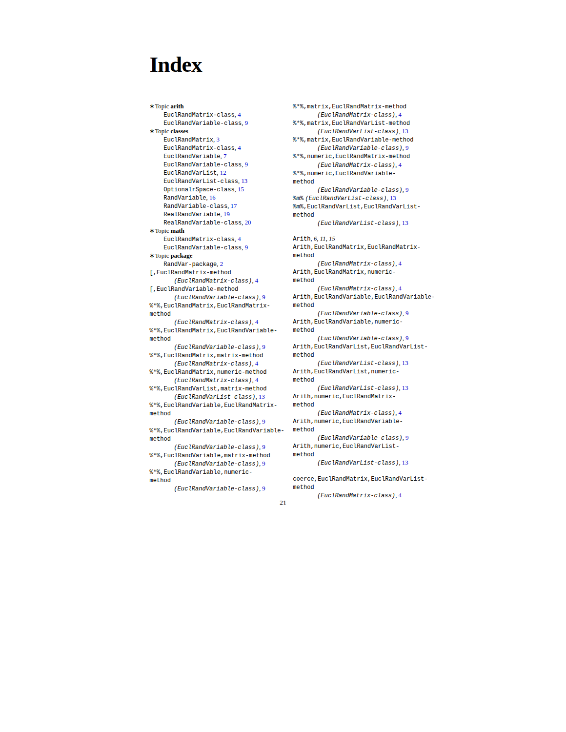Index
∗Topic arith
EuclRandMatrix-class, 4
EuclRandVariable-class, 9
∗Topic classes
EuclRandMatrix, 3
EuclRandMatrix-class, 4
EuclRandVariable, 7
EuclRandVariable-class, 9
EuclRandVarList, 12
EuclRandVarList-class, 13
OptionalrSpace-class, 15
RandVariable, 16
RandVariable-class, 17
RealRandVariable, 19
RealRandVariable-class, 20
∗Topic math
EuclRandMatrix-class, 4
EuclRandVariable-class, 9
∗Topic package
RandVar-package, 2
[,EuclRandMatrix-method
(EuclRandMatrix-class), 4
[,EuclRandVariable-method
(EuclRandVariable-class), 9
%*%,EuclRandMatrix,EuclRandMatrix-method
(EuclRandMatrix-class), 4
%*%,EuclRandMatrix,EuclRandVariable-method
(EuclRandVariable-class), 9
%*%,EuclRandMatrix,matrix-method
(EuclRandMatrix-class), 4
%*%,EuclRandMatrix,numeric-method
(EuclRandMatrix-class), 4
%*%,EuclRandVarList,matrix-method
(EuclRandVarList-class), 13
%*%,EuclRandVariable,EuclRandMatrix-method
(EuclRandVariable-class), 9
%*%,EuclRandVariable,EuclRandVariable-method
(EuclRandVariable-class), 9
%*%,EuclRandVariable,matrix-method
(EuclRandVariable-class), 9
%*%,EuclRandVariable,numeric-method
(EuclRandVariable-class), 9
%*%,matrix,EuclRandMatrix-method
(EuclRandMatrix-class), 4
%*%,matrix,EuclRandVarList-method
(EuclRandVarList-class), 13
%*%,matrix,EuclRandVariable-method
(EuclRandVariable-class), 9
%*%,numeric,EuclRandMatrix-method
(EuclRandMatrix-class), 4
%*%,numeric,EuclRandVariable-method
(EuclRandVariable-class), 9
%m% (EuclRandVarList-class), 13
%m%,EuclRandVarList,EuclRandVarList-method
(EuclRandVarList-class), 13
Arith, 6, 11, 15
Arith,EuclRandMatrix,EuclRandMatrix-method
(EuclRandMatrix-class), 4
Arith,EuclRandMatrix,numeric-method
(EuclRandMatrix-class), 4
Arith,EuclRandVariable,EuclRandVariable-method
(EuclRandVariable-class), 9
Arith,EuclRandVariable,numeric-method
(EuclRandVariable-class), 9
Arith,EuclRandVarList,EuclRandVarList-method
(EuclRandVarList-class), 13
Arith,EuclRandVarList,numeric-method
(EuclRandVarList-class), 13
Arith,numeric,EuclRandMatrix-method
(EuclRandMatrix-class), 4
Arith,numeric,EuclRandVariable-method
(EuclRandVariable-class), 9
Arith,numeric,EuclRandVarList-method
(EuclRandVarList-class), 13
coerce,EuclRandMatrix,EuclRandVarList-method
(EuclRandMatrix-class), 4
21